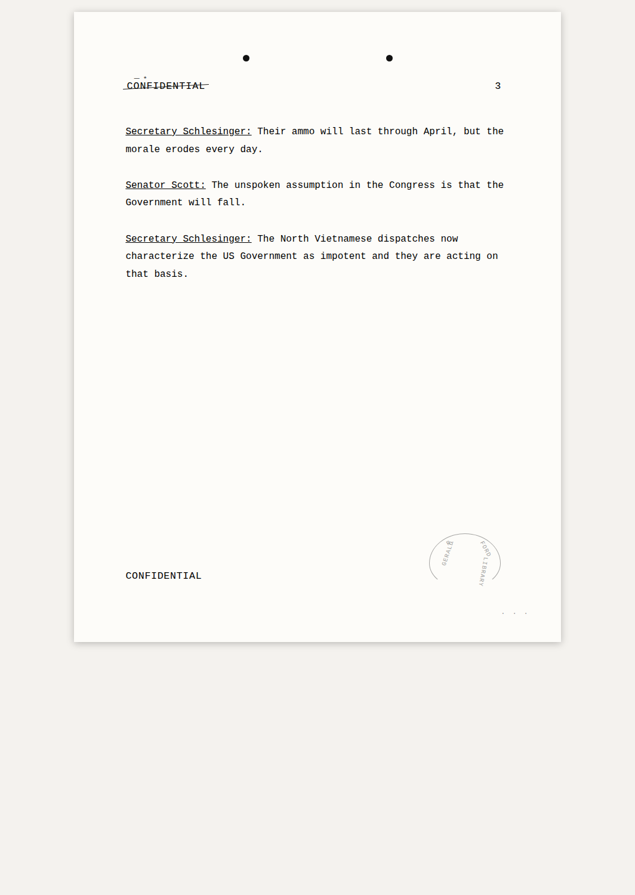—⋆
CONFIDENTIAL 3
Secretary Schlesinger: Their ammo will last through April, but the morale erodes every day.
Senator Scott: The unspoken assumption in the Congress is that the Government will fall.
Secretary Schlesinger: The North Vietnamese dispatches now characterize the US Government as impotent and they are acting on that basis.
CONFIDENTIAL
GERALD R. FORD LIBRARY
· · ·